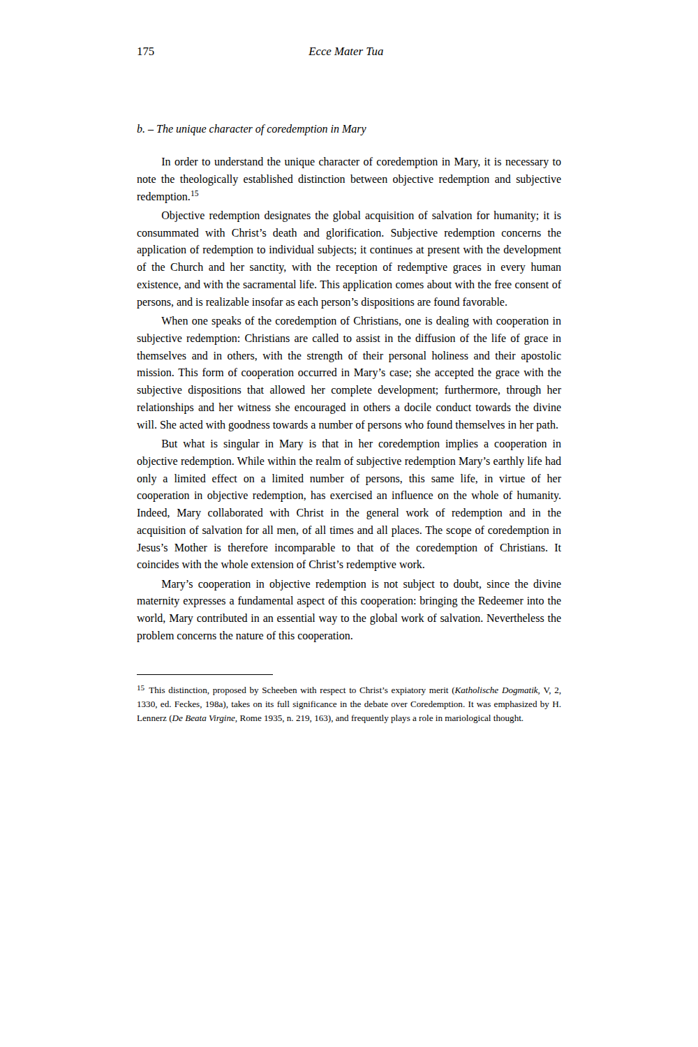175 Ecce Mater Tua
b. – The unique character of coredemption in Mary
In order to understand the unique character of coredemption in Mary, it is necessary to note the theologically established distinction between objective redemption and subjective redemption.15
Objective redemption designates the global acquisition of salvation for humanity; it is consummated with Christ’s death and glorification. Subjective redemption concerns the application of redemption to individual subjects; it continues at present with the development of the Church and her sanctity, with the reception of redemptive graces in every human existence, and with the sacramental life. This application comes about with the free consent of persons, and is realizable insofar as each person’s dispositions are found favorable.
When one speaks of the coredemption of Christians, one is dealing with cooperation in subjective redemption: Christians are called to assist in the diffusion of the life of grace in themselves and in others, with the strength of their personal holiness and their apostolic mission. This form of cooperation occurred in Mary’s case; she accepted the grace with the subjective dispositions that allowed her complete development; furthermore, through her relationships and her witness she encouraged in others a docile conduct towards the divine will. She acted with goodness towards a number of persons who found themselves in her path.
But what is singular in Mary is that in her coredemption implies a cooperation in objective redemption. While within the realm of subjective redemption Mary’s earthly life had only a limited effect on a limited number of persons, this same life, in virtue of her cooperation in objective redemption, has exercised an influence on the whole of humanity. Indeed, Mary collaborated with Christ in the general work of redemption and in the acquisition of salvation for all men, of all times and all places. The scope of coredemption in Jesus’s Mother is therefore incomparable to that of the coredemption of Christians. It coincides with the whole extension of Christ’s redemptive work.
Mary’s cooperation in objective redemption is not subject to doubt, since the divine maternity expresses a fundamental aspect of this cooperation: bringing the Redeemer into the world, Mary contributed in an essential way to the global work of salvation. Nevertheless the problem concerns the nature of this cooperation.
15 This distinction, proposed by Scheeben with respect to Christ’s expiatory merit (Katholische Dogmatik, V, 2, 1330, ed. Feckes, 198a), takes on its full significance in the debate over Coredemption. It was emphasized by H. Lennerz (De Beata Virgine, Rome 1935, n. 219, 163), and frequently plays a role in mariological thought.